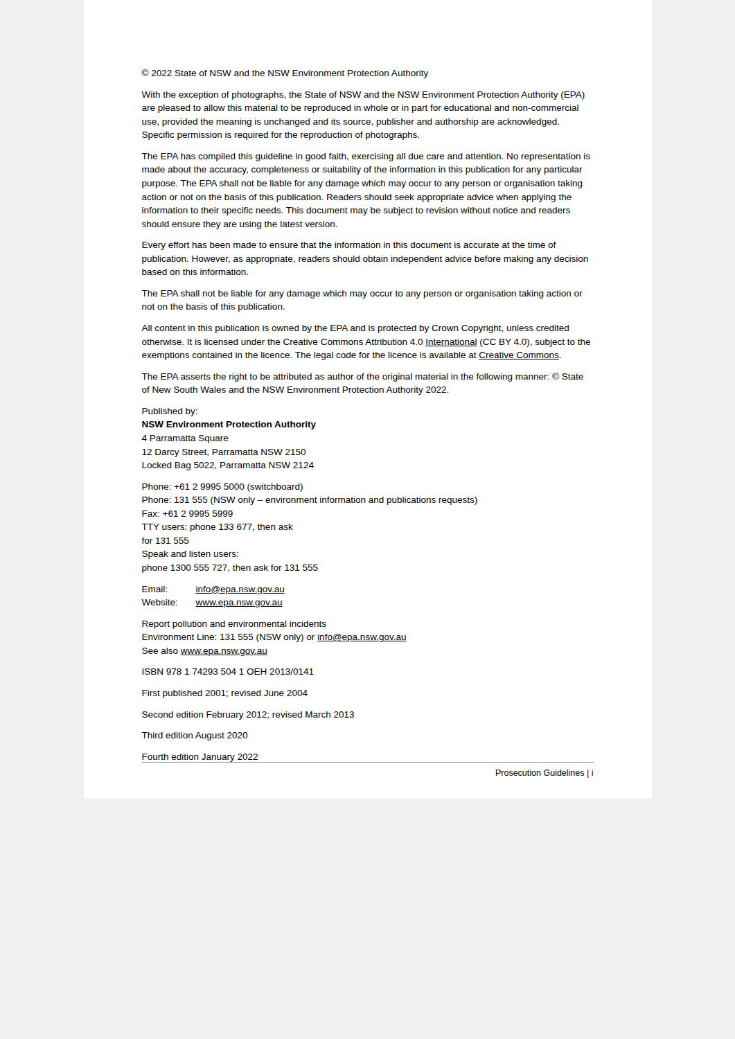© 2022 State of NSW and the NSW Environment Protection Authority
With the exception of photographs, the State of NSW and the NSW Environment Protection Authority (EPA) are pleased to allow this material to be reproduced in whole or in part for educational and non-commercial use, provided the meaning is unchanged and its source, publisher and authorship are acknowledged. Specific permission is required for the reproduction of photographs.
The EPA has compiled this guideline in good faith, exercising all due care and attention. No representation is made about the accuracy, completeness or suitability of the information in this publication for any particular purpose. The EPA shall not be liable for any damage which may occur to any person or organisation taking action or not on the basis of this publication. Readers should seek appropriate advice when applying the information to their specific needs. This document may be subject to revision without notice and readers should ensure they are using the latest version.
Every effort has been made to ensure that the information in this document is accurate at the time of publication. However, as appropriate, readers should obtain independent advice before making any decision based on this information.
The EPA shall not be liable for any damage which may occur to any person or organisation taking action or not on the basis of this publication.
All content in this publication is owned by the EPA and is protected by Crown Copyright, unless credited otherwise. It is licensed under the Creative Commons Attribution 4.0 International (CC BY 4.0), subject to the exemptions contained in the licence. The legal code for the licence is available at Creative Commons.
The EPA asserts the right to be attributed as author of the original material in the following manner: © State of New South Wales and the NSW Environment Protection Authority 2022.
Published by:
NSW Environment Protection Authority
4 Parramatta Square
12 Darcy Street, Parramatta NSW 2150
Locked Bag 5022, Parramatta NSW 2124
Phone: +61 2 9995 5000 (switchboard)
Phone: 131 555 (NSW only – environment information and publications requests)
Fax: +61 2 9995 5999
TTY users: phone 133 677, then ask
for 131 555
Speak and listen users:
phone 1300 555 727, then ask for 131 555
| Email: | info@epa.nsw.gov.au |
| Website: | www.epa.nsw.gov.au |
Report pollution and environmental incidents
Environment Line: 131 555 (NSW only) or info@epa.nsw.gov.au
See also www.epa.nsw.gov.au
ISBN 978 1 74293 504 1 OEH 2013/0141
First published 2001; revised June 2004
Second edition February 2012; revised March 2013
Third edition August 2020
Fourth edition January 2022
Prosecution Guidelines | i